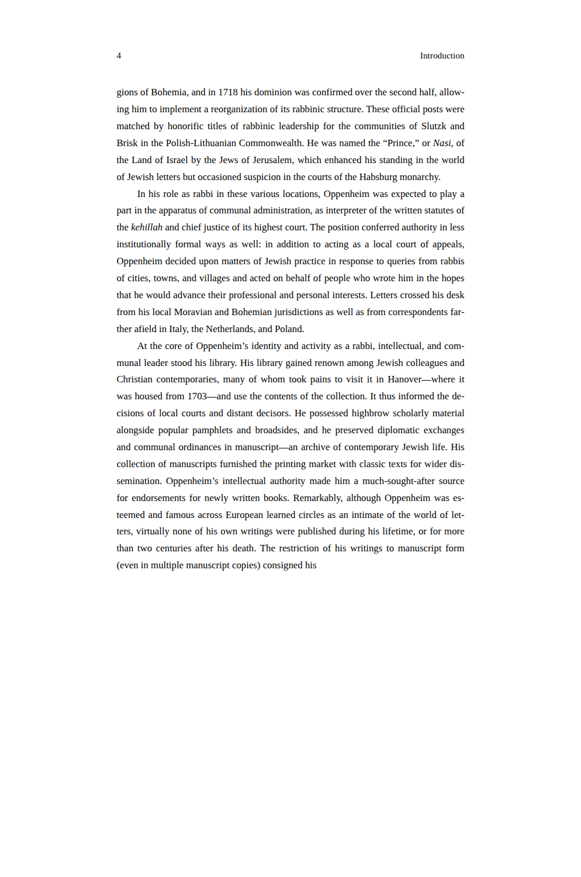4 Introduction
gions of Bohemia, and in 1718 his dominion was confirmed over the second half, allowing him to implement a reorganization of its rabbinic structure. These official posts were matched by honorific titles of rabbinic leadership for the communities of Slutzk and Brisk in the Polish-Lithuanian Commonwealth. He was named the “Prince,” or Nasi, of the Land of Israel by the Jews of Jerusalem, which enhanced his standing in the world of Jewish letters but occasioned suspicion in the courts of the Habsburg monarchy.
In his role as rabbi in these various locations, Oppenheim was expected to play a part in the apparatus of communal administration, as interpreter of the written statutes of the kehillah and chief justice of its highest court. The position conferred authority in less institutionally formal ways as well: in addition to acting as a local court of appeals, Oppenheim decided upon matters of Jewish practice in response to queries from rabbis of cities, towns, and villages and acted on behalf of people who wrote him in the hopes that he would advance their professional and personal interests. Letters crossed his desk from his local Moravian and Bohemian jurisdictions as well as from correspondents farther afield in Italy, the Netherlands, and Poland.
At the core of Oppenheim’s identity and activity as a rabbi, intellectual, and communal leader stood his library. His library gained renown among Jewish colleagues and Christian contemporaries, many of whom took pains to visit it in Hanover—where it was housed from 1703—and use the contents of the collection. It thus informed the decisions of local courts and distant decisors. He possessed highbrow scholarly material alongside popular pamphlets and broadsides, and he preserved diplomatic exchanges and communal ordinances in manuscript—an archive of contemporary Jewish life. His collection of manuscripts furnished the printing market with classic texts for wider dissemination. Oppenheim’s intellectual authority made him a much-sought-after source for endorsements for newly written books. Remarkably, although Oppenheim was esteemed and famous across European learned circles as an intimate of the world of letters, virtually none of his own writings were published during his lifetime, or for more than two centuries after his death. The restriction of his writings to manuscript form (even in multiple manuscript copies) consigned his